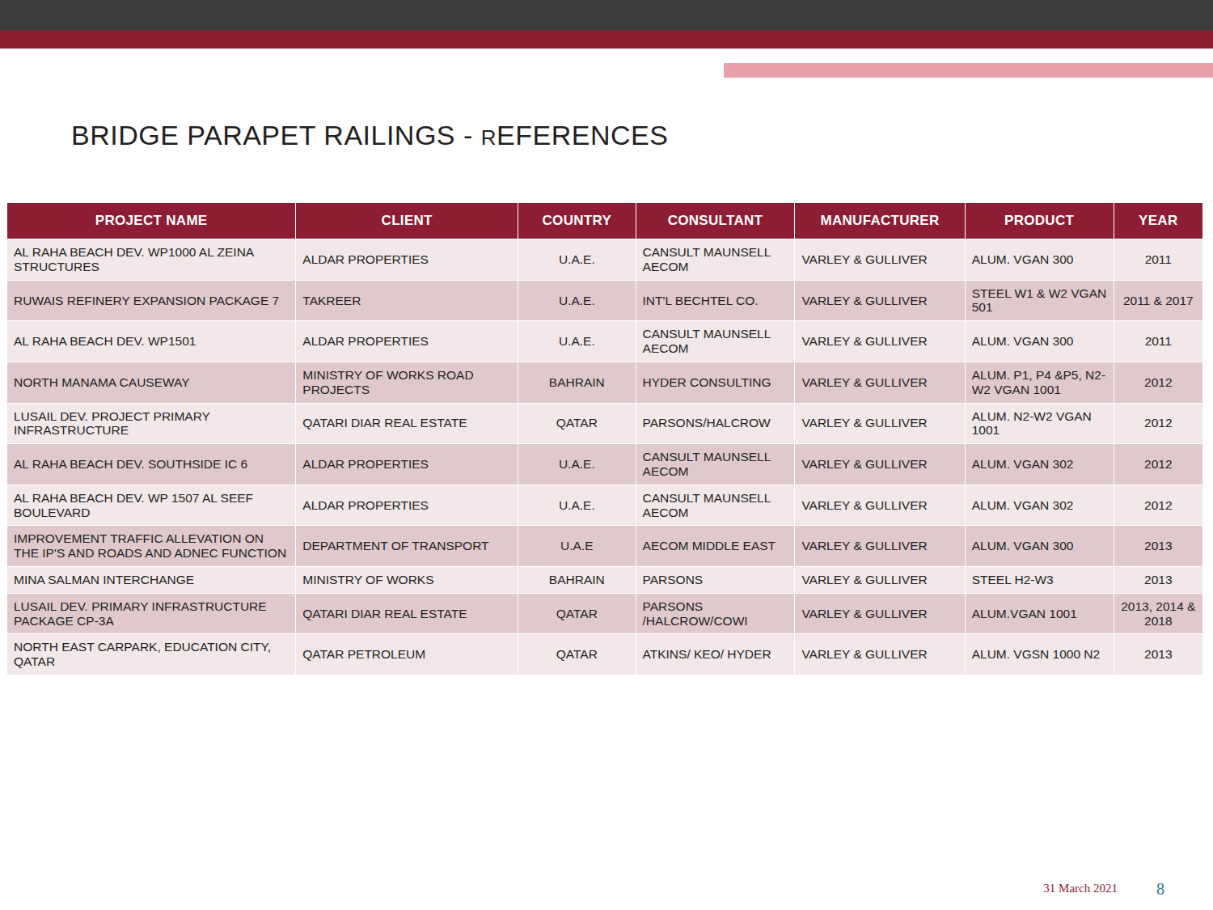BRIDGE PARAPET RAILINGS - REFERENCES
| PROJECT NAME | CLIENT | COUNTRY | CONSULTANT | MANUFACTURER | PRODUCT | YEAR |
| --- | --- | --- | --- | --- | --- | --- |
| AL RAHA BEACH DEV. WP1000 AL ZEINA STRUCTURES | ALDAR PROPERTIES | U.A.E. | CANSULT MAUNSELL AECOM | VARLEY & GULLIVER | ALUM. VGAN 300 | 2011 |
| RUWAIS REFINERY EXPANSION PACKAGE 7 | TAKREER | U.A.E. | INT'L BECHTEL CO. | VARLEY & GULLIVER | STEEL W1 & W2 VGAN 501 | 2011 & 2017 |
| AL RAHA BEACH DEV. WP1501 | ALDAR PROPERTIES | U.A.E. | CANSULT MAUNSELL AECOM | VARLEY & GULLIVER | ALUM. VGAN 300 | 2011 |
| NORTH MANAMA CAUSEWAY | MINISTRY OF WORKS ROAD PROJECTS | BAHRAIN | HYDER CONSULTING | VARLEY & GULLIVER | ALUM. P1, P4 &P5, N2-W2 VGAN 1001 | 2012 |
| LUSAIL DEV. PROJECT PRIMARY INFRASTRUCTURE | QATARI DIAR REAL ESTATE | QATAR | PARSONS/HALCROW | VARLEY & GULLIVER | ALUM. N2-W2 VGAN 1001 | 2012 |
| AL RAHA BEACH DEV. SOUTHSIDE IC 6 | ALDAR PROPERTIES | U.A.E. | CANSULT MAUNSELL AECOM | VARLEY & GULLIVER | ALUM. VGAN 302 | 2012 |
| AL RAHA BEACH DEV. WP 1507 AL SEEF BOULEVARD | ALDAR PROPERTIES | U.A.E. | CANSULT MAUNSELL AECOM | VARLEY & GULLIVER | ALUM. VGAN 302 | 2012 |
| IMPROVEMENT TRAFFIC ALLEVATION ON THE IP'S AND ROADS AND ADNEC FUNCTION | DEPARTMENT OF TRANSPORT | U.A.E | AECOM MIDDLE EAST | VARLEY & GULLIVER | ALUM. VGAN 300 | 2013 |
| MINA SALMAN INTERCHANGE | MINISTRY OF WORKS | BAHRAIN | PARSONS | VARLEY & GULLIVER | STEEL H2-W3 | 2013 |
| LUSAIL DEV. PRIMARY INFRASTRUCTURE PACKAGE CP-3A | QATARI DIAR REAL ESTATE | QATAR | PARSONS /HALCROW/COWI | VARLEY & GULLIVER | ALUM.VGAN 1001 | 2013, 2014 & 2018 |
| NORTH EAST CARPARK, EDUCATION CITY, QATAR | QATAR PETROLEUM | QATAR | ATKINS/ KEO/ HYDER | VARLEY & GULLIVER | ALUM. VGSN 1000 N2 | 2013 |
31 March 2021
8